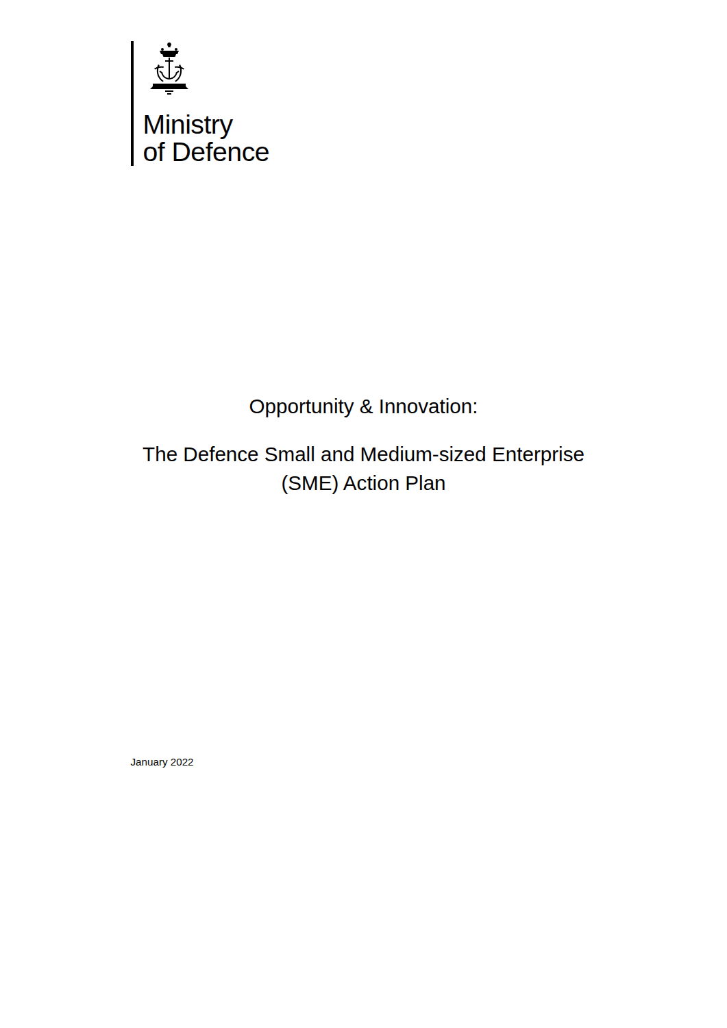Ministry
of Defence
Opportunity & Innovation: The Defence Small and Medium-sized Enterprise (SME) Action Plan
January 2022